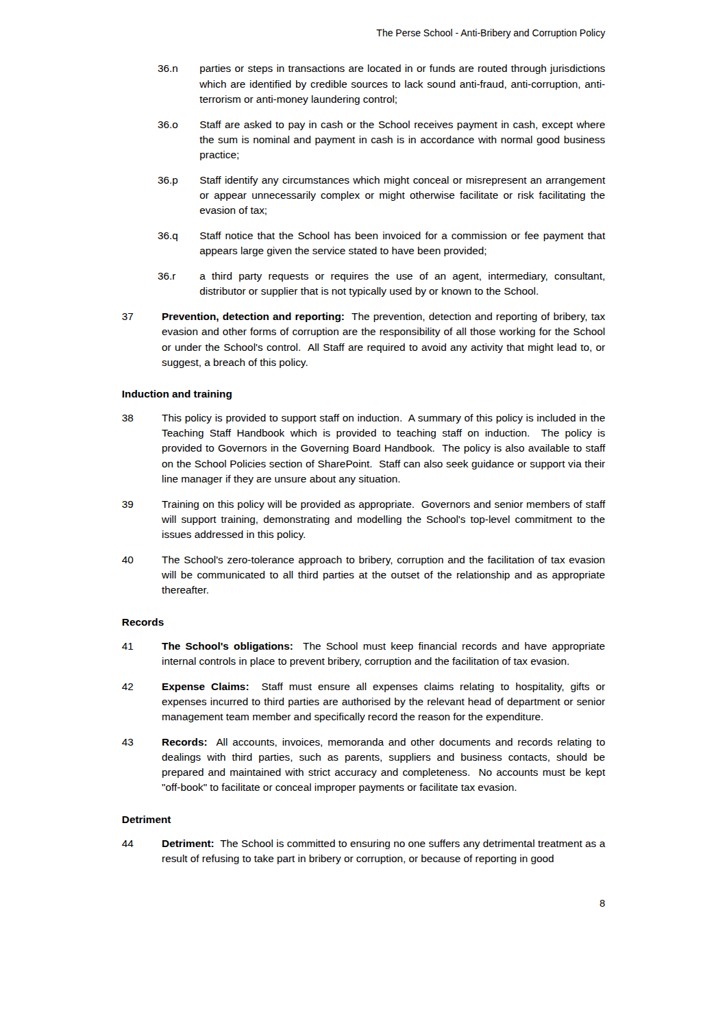The Perse School - Anti-Bribery and Corruption Policy
36.n
parties or steps in transactions are located in or funds are routed through jurisdictions which are identified by credible sources to lack sound anti-fraud, anti-corruption, anti-terrorism or anti-money laundering control;
36.o
Staff are asked to pay in cash or the School receives payment in cash, except where the sum is nominal and payment in cash is in accordance with normal good business practice;
36.p
Staff identify any circumstances which might conceal or misrepresent an arrangement or appear unnecessarily complex or might otherwise facilitate or risk facilitating the evasion of tax;
36.q
Staff notice that the School has been invoiced for a commission or fee payment that appears large given the service stated to have been provided;
36.r
a third party requests or requires the use of an agent, intermediary, consultant, distributor or supplier that is not typically used by or known to the School.
37
Prevention, detection and reporting: The prevention, detection and reporting of bribery, tax evasion and other forms of corruption are the responsibility of all those working for the School or under the School's control. All Staff are required to avoid any activity that might lead to, or suggest, a breach of this policy.
Induction and training
38
This policy is provided to support staff on induction. A summary of this policy is included in the Teaching Staff Handbook which is provided to teaching staff on induction. The policy is provided to Governors in the Governing Board Handbook. The policy is also available to staff on the School Policies section of SharePoint. Staff can also seek guidance or support via their line manager if they are unsure about any situation.
39
Training on this policy will be provided as appropriate. Governors and senior members of staff will support training, demonstrating and modelling the School's top-level commitment to the issues addressed in this policy.
40
The School's zero-tolerance approach to bribery, corruption and the facilitation of tax evasion will be communicated to all third parties at the outset of the relationship and as appropriate thereafter.
Records
41
The School's obligations: The School must keep financial records and have appropriate internal controls in place to prevent bribery, corruption and the facilitation of tax evasion.
42
Expense Claims: Staff must ensure all expenses claims relating to hospitality, gifts or expenses incurred to third parties are authorised by the relevant head of department or senior management team member and specifically record the reason for the expenditure.
43
Records: All accounts, invoices, memoranda and other documents and records relating to dealings with third parties, such as parents, suppliers and business contacts, should be prepared and maintained with strict accuracy and completeness. No accounts must be kept "off-book" to facilitate or conceal improper payments or facilitate tax evasion.
Detriment
44
Detriment: The School is committed to ensuring no one suffers any detrimental treatment as a result of refusing to take part in bribery or corruption, or because of reporting in good
8